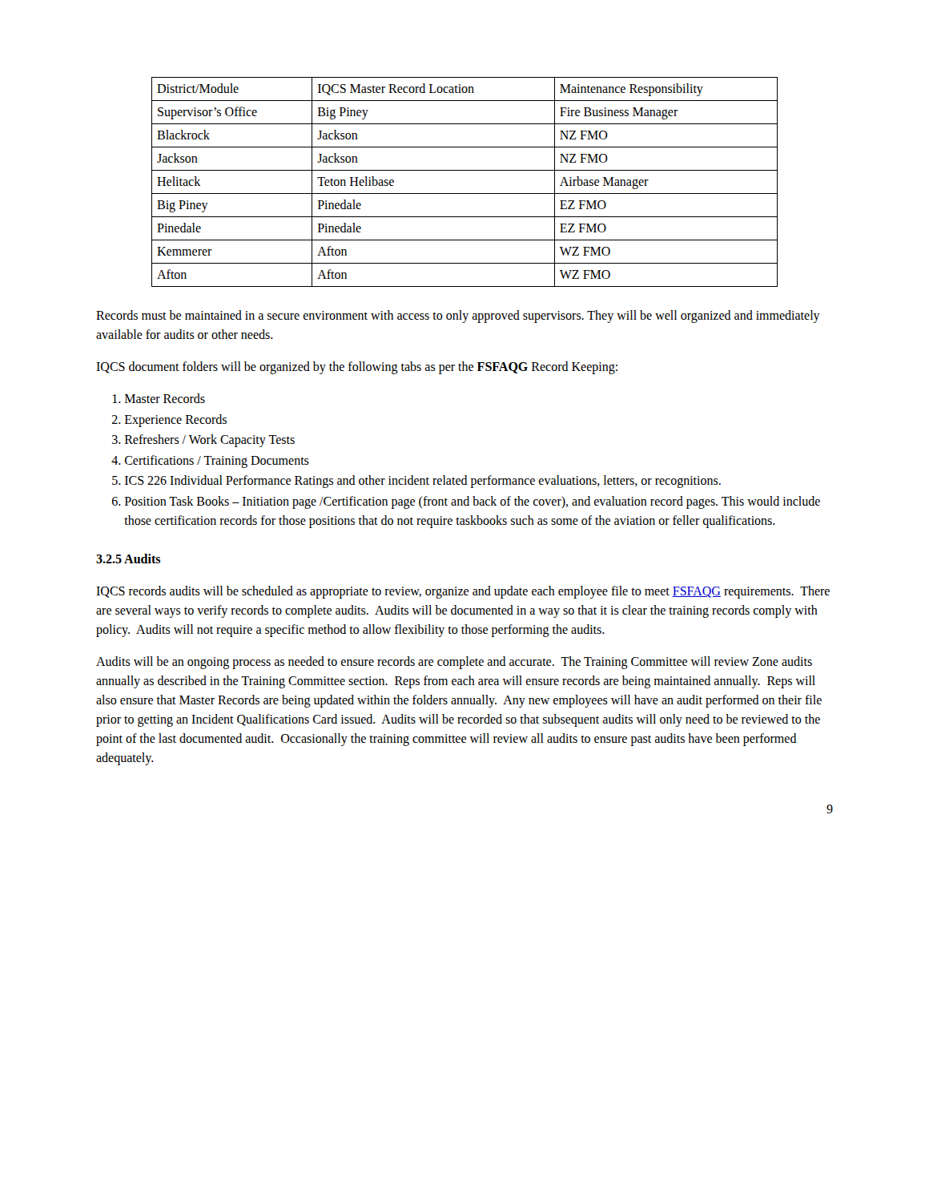| District/Module | IQCS Master Record Location | Maintenance Responsibility |
| Supervisor’s Office | Big Piney | Fire Business Manager |
| Blackrock | Jackson | NZ FMO |
| Jackson | Jackson | NZ FMO |
| Helitack | Teton Helibase | Airbase Manager |
| Big Piney | Pinedale | EZ FMO |
| Pinedale | Pinedale | EZ FMO |
| Kemmerer | Afton | WZ FMO |
| Afton | Afton | WZ FMO |
Records must be maintained in a secure environment with access to only approved supervisors. They will be well organized and immediately available for audits or other needs.
IQCS document folders will be organized by the following tabs as per the FSFAQG Record Keeping:
Master Records
Experience Records
Refreshers / Work Capacity Tests
Certifications / Training Documents
ICS 226 Individual Performance Ratings and other incident related performance evaluations, letters, or recognitions.
Position Task Books – Initiation page /Certification page (front and back of the cover), and evaluation record pages. This would include those certification records for those positions that do not require taskbooks such as some of the aviation or feller qualifications.
3.2.5 Audits
IQCS records audits will be scheduled as appropriate to review, organize and update each employee file to meet FSFAQG requirements. There are several ways to verify records to complete audits. Audits will be documented in a way so that it is clear the training records comply with policy. Audits will not require a specific method to allow flexibility to those performing the audits.
Audits will be an ongoing process as needed to ensure records are complete and accurate. The Training Committee will review Zone audits annually as described in the Training Committee section. Reps from each area will ensure records are being maintained annually. Reps will also ensure that Master Records are being updated within the folders annually. Any new employees will have an audit performed on their file prior to getting an Incident Qualifications Card issued. Audits will be recorded so that subsequent audits will only need to be reviewed to the point of the last documented audit. Occasionally the training committee will review all audits to ensure past audits have been performed adequately.
9